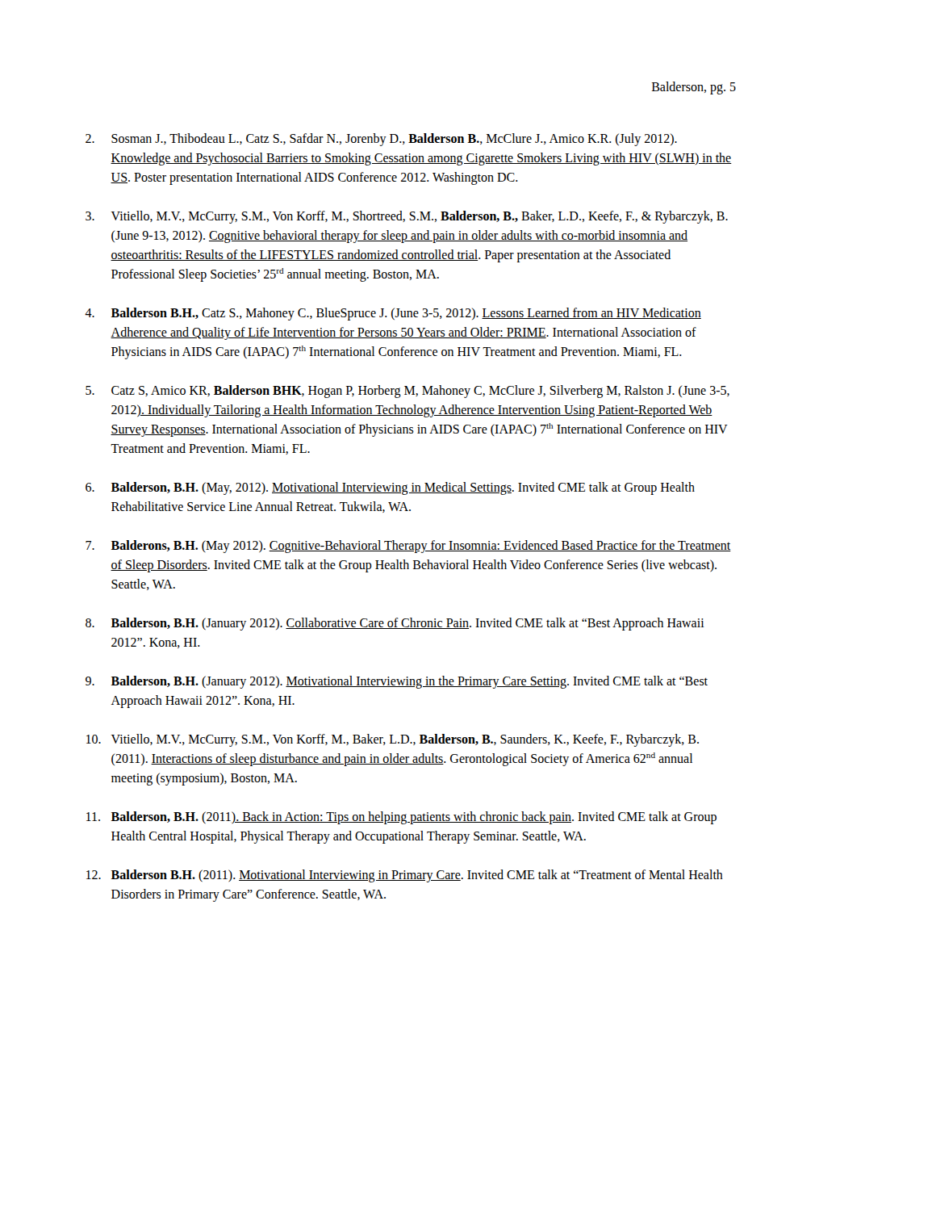Balderson, pg. 5
Sosman J., Thibodeau L., Catz S., Safdar N., Jorenby D., Balderson B., McClure J., Amico K.R. (July 2012). Knowledge and Psychosocial Barriers to Smoking Cessation among Cigarette Smokers Living with HIV (SLWH) in the US. Poster presentation International AIDS Conference 2012. Washington DC.
Vitiello, M.V., McCurry, S.M., Von Korff, M., Shortreed, S.M., Balderson, B., Baker, L.D., Keefe, F., & Rybarczyk, B. (June 9-13, 2012). Cognitive behavioral therapy for sleep and pain in older adults with co-morbid insomnia and osteoarthritis: Results of the LIFESTYLES randomized controlled trial. Paper presentation at the Associated Professional Sleep Societies’ 25rd annual meeting. Boston, MA.
Balderson B.H., Catz S., Mahoney C., BlueSpruce J. (June 3-5, 2012). Lessons Learned from an HIV Medication Adherence and Quality of Life Intervention for Persons 50 Years and Older: PRIME. International Association of Physicians in AIDS Care (IAPAC) 7th International Conference on HIV Treatment and Prevention. Miami, FL.
Catz S, Amico KR, Balderson BHK, Hogan P, Horberg M, Mahoney C, McClure J, Silverberg M, Ralston J. (June 3-5, 2012). Individually Tailoring a Health Information Technology Adherence Intervention Using Patient-Reported Web Survey Responses. International Association of Physicians in AIDS Care (IAPAC) 7th International Conference on HIV Treatment and Prevention. Miami, FL.
Balderson, B.H. (May, 2012). Motivational Interviewing in Medical Settings. Invited CME talk at Group Health Rehabilitative Service Line Annual Retreat. Tukwila, WA.
Balderons, B.H. (May 2012). Cognitive-Behavioral Therapy for Insomnia: Evidenced Based Practice for the Treatment of Sleep Disorders. Invited CME talk at the Group Health Behavioral Health Video Conference Series (live webcast). Seattle, WA.
Balderson, B.H. (January 2012). Collaborative Care of Chronic Pain. Invited CME talk at “Best Approach Hawaii 2012”. Kona, HI.
Balderson, B.H. (January 2012). Motivational Interviewing in the Primary Care Setting. Invited CME talk at “Best Approach Hawaii 2012”. Kona, HI.
Vitiello, M.V., McCurry, S.M., Von Korff, M., Baker, L.D., Balderson, B., Saunders, K., Keefe, F., Rybarczyk, B. (2011). Interactions of sleep disturbance and pain in older adults. Gerontological Society of America 62nd annual meeting (symposium), Boston, MA.
Balderson, B.H. (2011). Back in Action: Tips on helping patients with chronic back pain. Invited CME talk at Group Health Central Hospital, Physical Therapy and Occupational Therapy Seminar. Seattle, WA.
Balderson B.H. (2011). Motivational Interviewing in Primary Care. Invited CME talk at “Treatment of Mental Health Disorders in Primary Care” Conference. Seattle, WA.